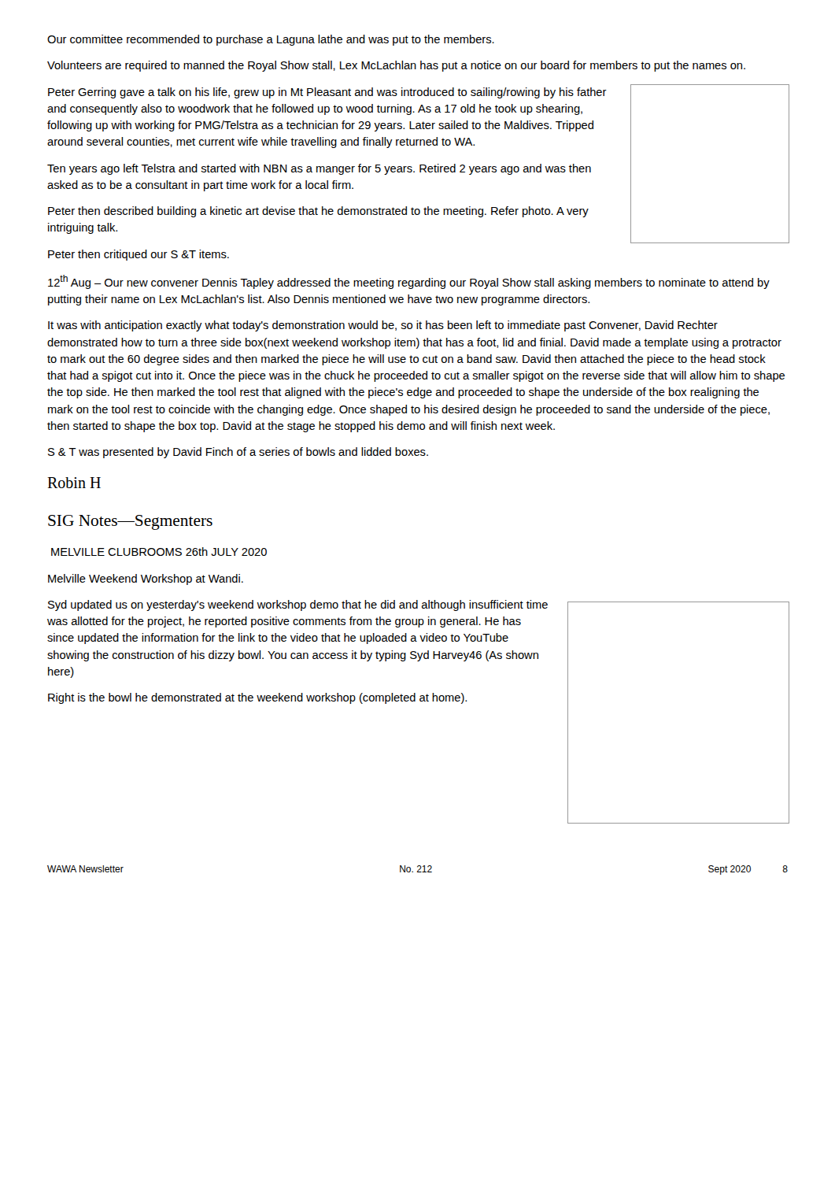Our committee recommended to purchase a Laguna lathe and was put to the members.
Volunteers are required to manned the Royal Show stall, Lex McLachlan has put a notice on our board for members to put the names on.
Peter Gerring gave a talk on his life, grew up in Mt Pleasant and was introduced to sailing/rowing by his father and consequently also to woodwork that he followed up to wood turning. As a 17 old he took up shearing, following up with working for PMG/Telstra as a technician for 29 years. Later sailed to the Maldives. Tripped around several counties, met current wife while travelling and finally returned to WA.
Ten years ago left Telstra and started with NBN as a manger for 5 years. Retired 2 years ago and was then asked as to be a consultant in part time work for a local firm.
Peter then described building a kinetic art devise that he demonstrated to the meeting. Refer photo. A very intriguing talk.
Peter then critiqued our S &T items.
12th Aug – Our new convener Dennis Tapley addressed the meeting regarding our Royal Show stall asking members to nominate to attend by putting their name on Lex McLachlan's list. Also Dennis mentioned we have two new programme directors.
It was with anticipation exactly what today's demonstration would be, so it has been left to immediate past Convener, David Rechter demonstrated how to turn a three side box(next weekend workshop item) that has a foot, lid and finial. David made a template using a protractor to mark out the 60 degree sides and then marked the piece he will use to cut on a band saw. David then attached the piece to the head stock that had a spigot cut into it. Once the piece was in the chuck he proceeded to cut a smaller spigot on the reverse side that will allow him to shape the top side. He then marked the tool rest that aligned with the piece's edge and proceeded to shape the underside of the box realigning the mark on the tool rest to coincide with the changing edge. Once shaped to his desired design he proceeded to sand the underside of the piece, then started to shape the box top. David at the stage he stopped his demo and will finish next week.
S & T was presented by David Finch of a series of bowls and lidded boxes.
Robin H
SIG Notes—Segmenters
MELVILLE CLUBROOMS 26th JULY 2020
Melville Weekend Workshop at Wandi.
Syd updated us on yesterday's weekend workshop demo that he did and although insufficient time was allotted for the project, he reported positive comments from the group in general. He has since updated the information for the link to the video that he uploaded a video to YouTube showing the construction of his dizzy bowl. You can access it by typing Syd Harvey46 (As shown here)
Right is the bowl he demonstrated at the weekend workshop (completed at home).
WAWA Newsletter No. 212 Sept 20208